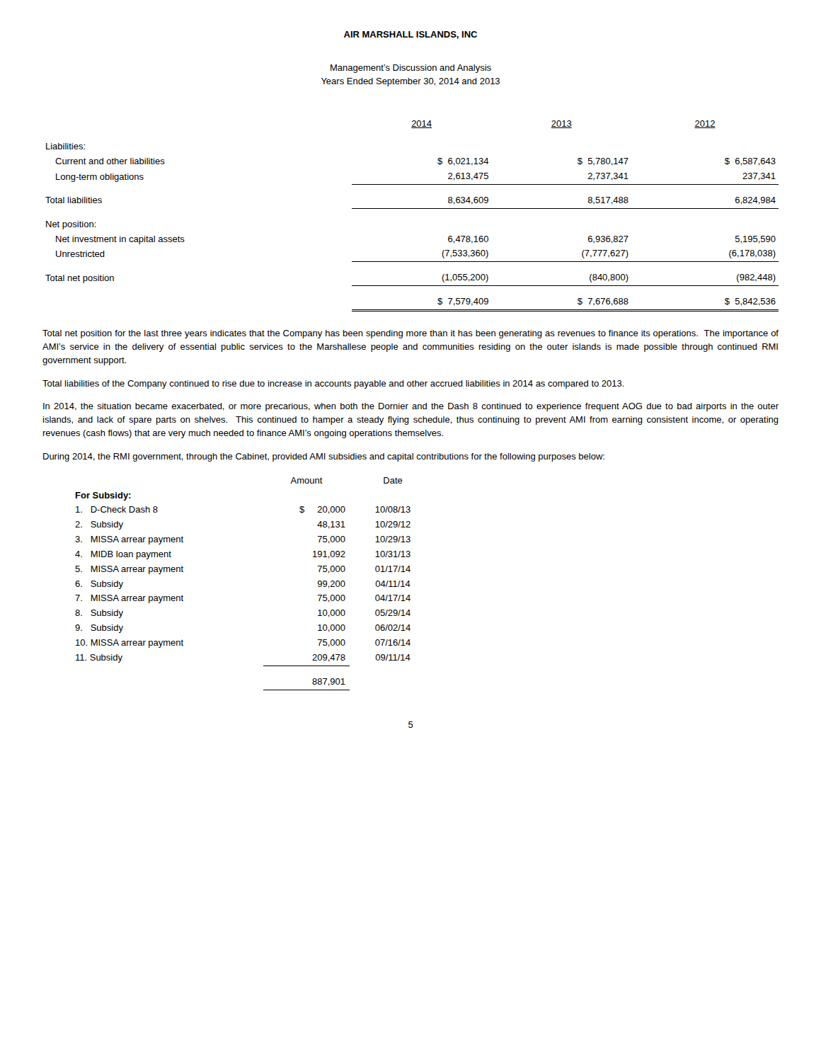AIR MARSHALL ISLANDS, INC
Management’s Discussion and Analysis
Years Ended September 30, 2014 and 2013
| | 2014 | 2013 | 2012 |
| Liabilities: | | | |
| Current and other liabilities | $ 6,021,134 | $ 5,780,147 | $ 6,587,643 |
| Long-term obligations | 2,613,475 | 2,737,341 | 237,341 |
| Total liabilities | 8,634,609 | 8,517,488 | 6,824,984 |
| Net position: | | | |
| Net investment in capital assets | 6,478,160 | 6,936,827 | 5,195,590 |
| Unrestricted | (7,533,360) | (7,777,627) | (6,178,038) |
| Total net position | (1,055,200) | (840,800) | (982,448) |
| | $ 7,579,409 | $ 7,676,688 | $ 5,842,536 |
Total net position for the last three years indicates that the Company has been spending more than it has been generating as revenues to finance its operations. The importance of AMI’s service in the delivery of essential public services to the Marshallese people and communities residing on the outer islands is made possible through continued RMI government support.
Total liabilities of the Company continued to rise due to increase in accounts payable and other accrued liabilities in 2014 as compared to 2013.
In 2014, the situation became exacerbated, or more precarious, when both the Dornier and the Dash 8 continued to experience frequent AOG due to bad airports in the outer islands, and lack of spare parts on shelves. This continued to hamper a steady flying schedule, thus continuing to prevent AMI from earning consistent income, or operating revenues (cash flows) that are very much needed to finance AMI’s ongoing operations themselves.
During 2014, the RMI government, through the Cabinet, provided AMI subsidies and capital contributions for the following purposes below:
| | Amount | Date |
| For Subsidy: | | |
| 1. D-Check Dash 8 | $ 20,000 | 10/08/13 |
| 2. Subsidy | 48,131 | 10/29/12 |
| 3. MISSA arrear payment | 75,000 | 10/29/13 |
| 4. MIDB loan payment | 191,092 | 10/31/13 |
| 5. MISSA arrear payment | 75,000 | 01/17/14 |
| 6. Subsidy | 99,200 | 04/11/14 |
| 7. MISSA arrear payment | 75,000 | 04/17/14 |
| 8. Subsidy | 10,000 | 05/29/14 |
| 9. Subsidy | 10,000 | 06/02/14 |
| 10. MISSA arrear payment | 75,000 | 07/16/14 |
| 11. Subsidy | 209,478 | 09/11/14 |
| | 887,901 | |
5